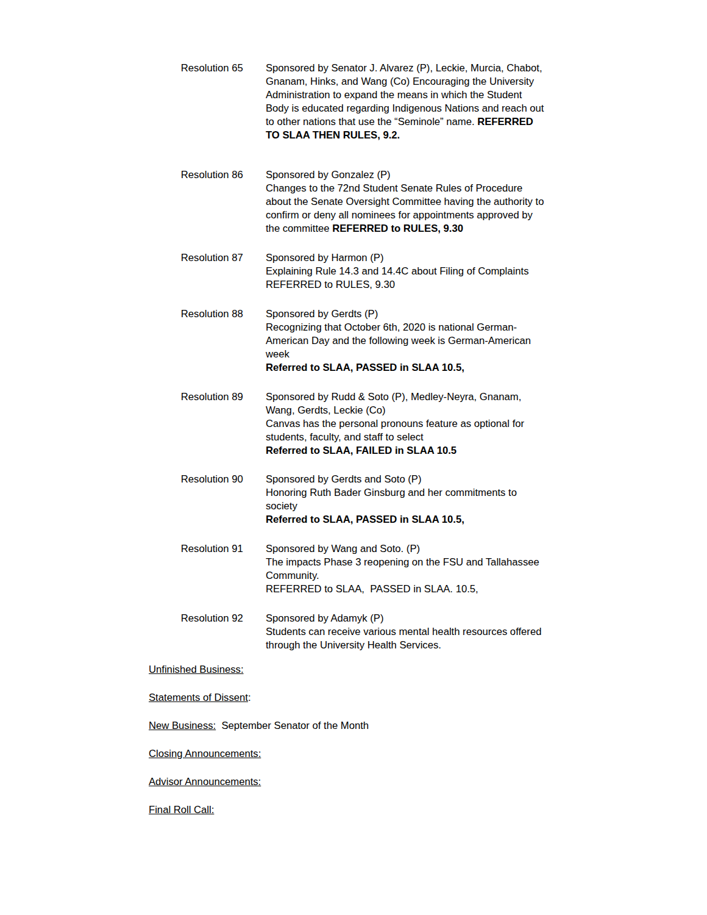Resolution 65
Sponsored by Senator J. Alvarez (P), Leckie, Murcia, Chabot, Gnanam, Hinks, and Wang (Co) Encouraging the University Administration to expand the means in which the Student Body is educated regarding Indigenous Nations and reach out to other nations that use the “Seminole” name. REFERRED TO SLAA THEN RULES, 9.2.
Resolution 86
Sponsored by Gonzalez (P)
Changes to the 72nd Student Senate Rules of Procedure about the Senate Oversight Committee having the authority to confirm or deny all nominees for appointments approved by the committee REFERRED to RULES, 9.30
Resolution 87
Sponsored by Harmon (P)
Explaining Rule 14.3 and 14.4C about Filing of Complaints REFERRED to RULES, 9.30
Resolution 88
Sponsored by Gerdts (P)
Recognizing that October 6th, 2020 is national German-American Day and the following week is German-American week
Referred to SLAA, PASSED in SLAA 10.5,
Resolution 89
Sponsored by Rudd & Soto (P), Medley-Neyra, Gnanam, Wang, Gerdts, Leckie (Co)
Canvas has the personal pronouns feature as optional for students, faculty, and staff to select
Referred to SLAA, FAILED in SLAA 10.5
Resolution 90
Sponsored by Gerdts and Soto (P)
Honoring Ruth Bader Ginsburg and her commitments to society
Referred to SLAA, PASSED in SLAA 10.5,
Resolution 91
Sponsored by Wang and Soto. (P)
The impacts Phase 3 reopening on the FSU and Tallahassee Community.
REFERRED to SLAA, PASSED in SLAA. 10.5,
Resolution 92
Sponsored by Adamyk (P)
Students can receive various mental health resources offered through the University Health Services.
Unfinished Business:
Statements of Dissent:
New Business: September Senator of the Month
Closing Announcements:
Advisor Announcements:
Final Roll Call: